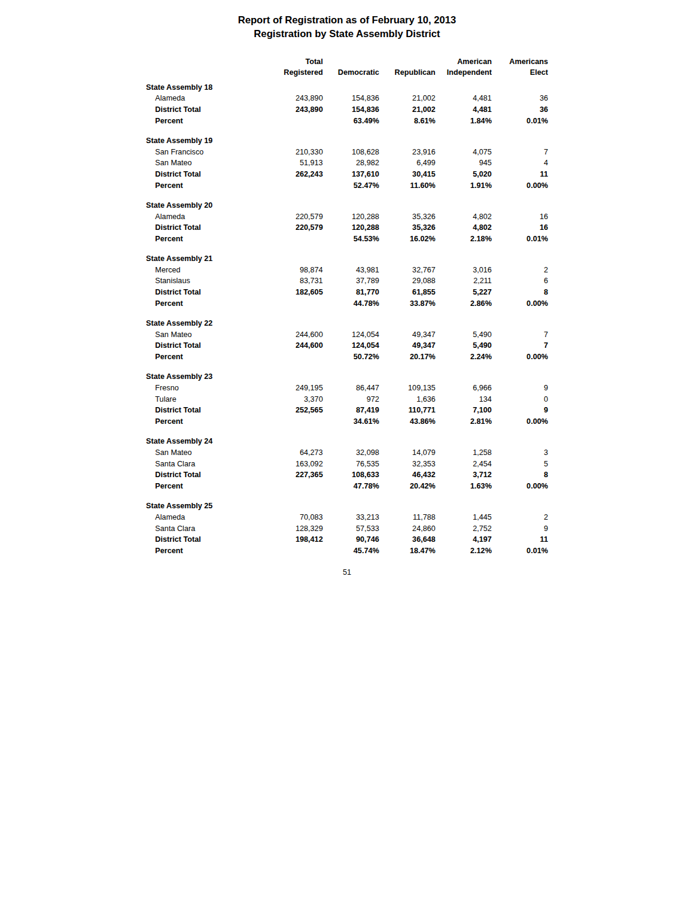Report of Registration as of February 10, 2013
Registration by State Assembly District
| | Total | | | American | Americans |
| --- | --- | --- | --- | --- | --- |
| | Registered | Democratic | Republican | Independent | Elect |
| State Assembly 18 |
| Alameda | 243,890 | 154,836 | 21,002 | 4,481 | 36 |
| District Total | 243,890 | 154,836 | 21,002 | 4,481 | 36 |
| Percent | | 63.49% | 8.61% | 1.84% | 0.01% |
| State Assembly 19 |
| San Francisco | 210,330 | 108,628 | 23,916 | 4,075 | 7 |
| San Mateo | 51,913 | 28,982 | 6,499 | 945 | 4 |
| District Total | 262,243 | 137,610 | 30,415 | 5,020 | 11 |
| Percent | | 52.47% | 11.60% | 1.91% | 0.00% |
| State Assembly 20 |
| Alameda | 220,579 | 120,288 | 35,326 | 4,802 | 16 |
| District Total | 220,579 | 120,288 | 35,326 | 4,802 | 16 |
| Percent | | 54.53% | 16.02% | 2.18% | 0.01% |
| State Assembly 21 |
| Merced | 98,874 | 43,981 | 32,767 | 3,016 | 2 |
| Stanislaus | 83,731 | 37,789 | 29,088 | 2,211 | 6 |
| District Total | 182,605 | 81,770 | 61,855 | 5,227 | 8 |
| Percent | | 44.78% | 33.87% | 2.86% | 0.00% |
| State Assembly 22 |
| San Mateo | 244,600 | 124,054 | 49,347 | 5,490 | 7 |
| District Total | 244,600 | 124,054 | 49,347 | 5,490 | 7 |
| Percent | | 50.72% | 20.17% | 2.24% | 0.00% |
| State Assembly 23 |
| Fresno | 249,195 | 86,447 | 109,135 | 6,966 | 9 |
| Tulare | 3,370 | 972 | 1,636 | 134 | 0 |
| District Total | 252,565 | 87,419 | 110,771 | 7,100 | 9 |
| Percent | | 34.61% | 43.86% | 2.81% | 0.00% |
| State Assembly 24 |
| San Mateo | 64,273 | 32,098 | 14,079 | 1,258 | 3 |
| Santa Clara | 163,092 | 76,535 | 32,353 | 2,454 | 5 |
| District Total | 227,365 | 108,633 | 46,432 | 3,712 | 8 |
| Percent | | 47.78% | 20.42% | 1.63% | 0.00% |
| State Assembly 25 |
| Alameda | 70,083 | 33,213 | 11,788 | 1,445 | 2 |
| Santa Clara | 128,329 | 57,533 | 24,860 | 2,752 | 9 |
| District Total | 198,412 | 90,746 | 36,648 | 4,197 | 11 |
| Percent | | 45.74% | 18.47% | 2.12% | 0.01% |
51